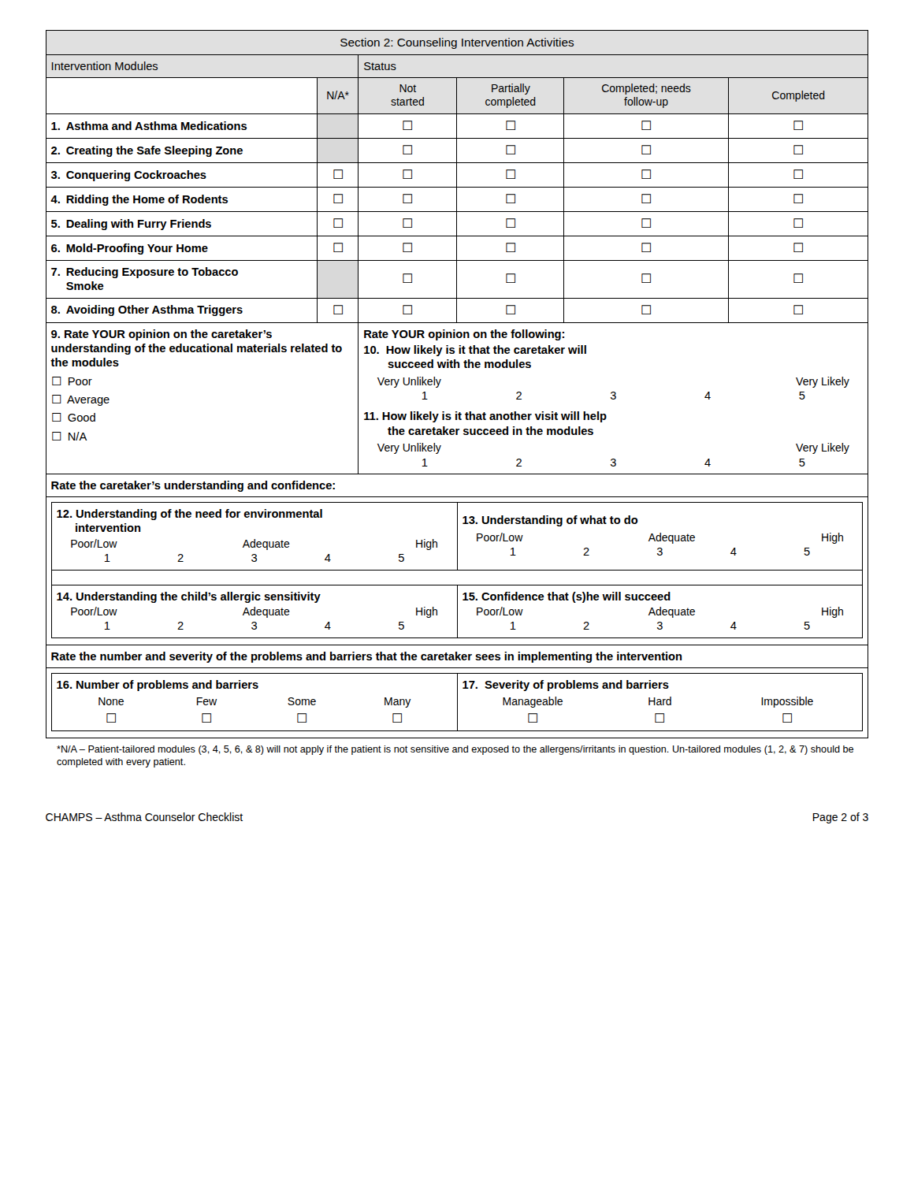| Section 2: Counseling Intervention Activities |
| Intervention Modules | Status |
| | N/A* | Not started | Partially completed | Completed; needs follow-up | Completed |
| 1. Asthma and Asthma Medications | | ☐ | ☐ | ☐ | ☐ |
| 2. Creating the Safe Sleeping Zone | | ☐ | ☐ | ☐ | ☐ |
| 3. Conquering Cockroaches | ☐ | ☐ | ☐ | ☐ | ☐ |
| 4. Ridding the Home of Rodents | ☐ | ☐ | ☐ | ☐ | ☐ |
| 5. Dealing with Furry Friends | ☐ | ☐ | ☐ | ☐ | ☐ |
| 6. Mold-Proofing Your Home | ☐ | ☐ | ☐ | ☐ | ☐ |
| 7. Reducing Exposure to Tobacco Smoke | | ☐ | ☐ | ☐ | ☐ |
| 8. Avoiding Other Asthma Triggers | ☐ | ☐ | ☐ | ☐ | ☐ |
| 9. Rate YOUR opinion on the caretaker’s understanding of the educational materials related to the modules ☐ Poor ☐ Average ☐ Good ☐ N/A | Rate YOUR opinion on the following: 10. How likely is it that the caretaker will succeed with the modules Very Unlikely Very Likely 1 2 3 4 5 11. How likely is it that another visit will help the caretaker succeed in the modules Very Unlikely Very Likely 1 2 3 4 5 |
| Rate the caretaker’s understanding and confidence: |
| / 12. Understanding of the need for environmental intervention Poor/Low Adequate High 1 2 3 4 5 / 13. Understanding of what to do Poor/Low Adequate High 1 2 3 4 5 / / 14. Understanding the child’s allergic sensitivity Poor/Low Adequate High 1 2 3 4 5 / 15. Confidence that (s)he will succeed Poor/Low Adequate High 1 2 3 4 5 / |
| Rate the number and severity of the problems and barriers that the caretaker sees in implementing the intervention |
| / 16. Number of problems and barriers None Few Some Many ☐ ☐ ☐ ☐ / 17. Severity of problems and barriers Manageable Hard Impossible ☐ ☐ ☐ / |
*N/A – Patient-tailored modules (3, 4, 5, 6, & 8) will not apply if the patient is not sensitive and exposed to the allergens/irritants in question. Un-tailored modules (1, 2, & 7) should be completed with every patient.
CHAMPS – Asthma Counselor Checklist Page 2 of 3